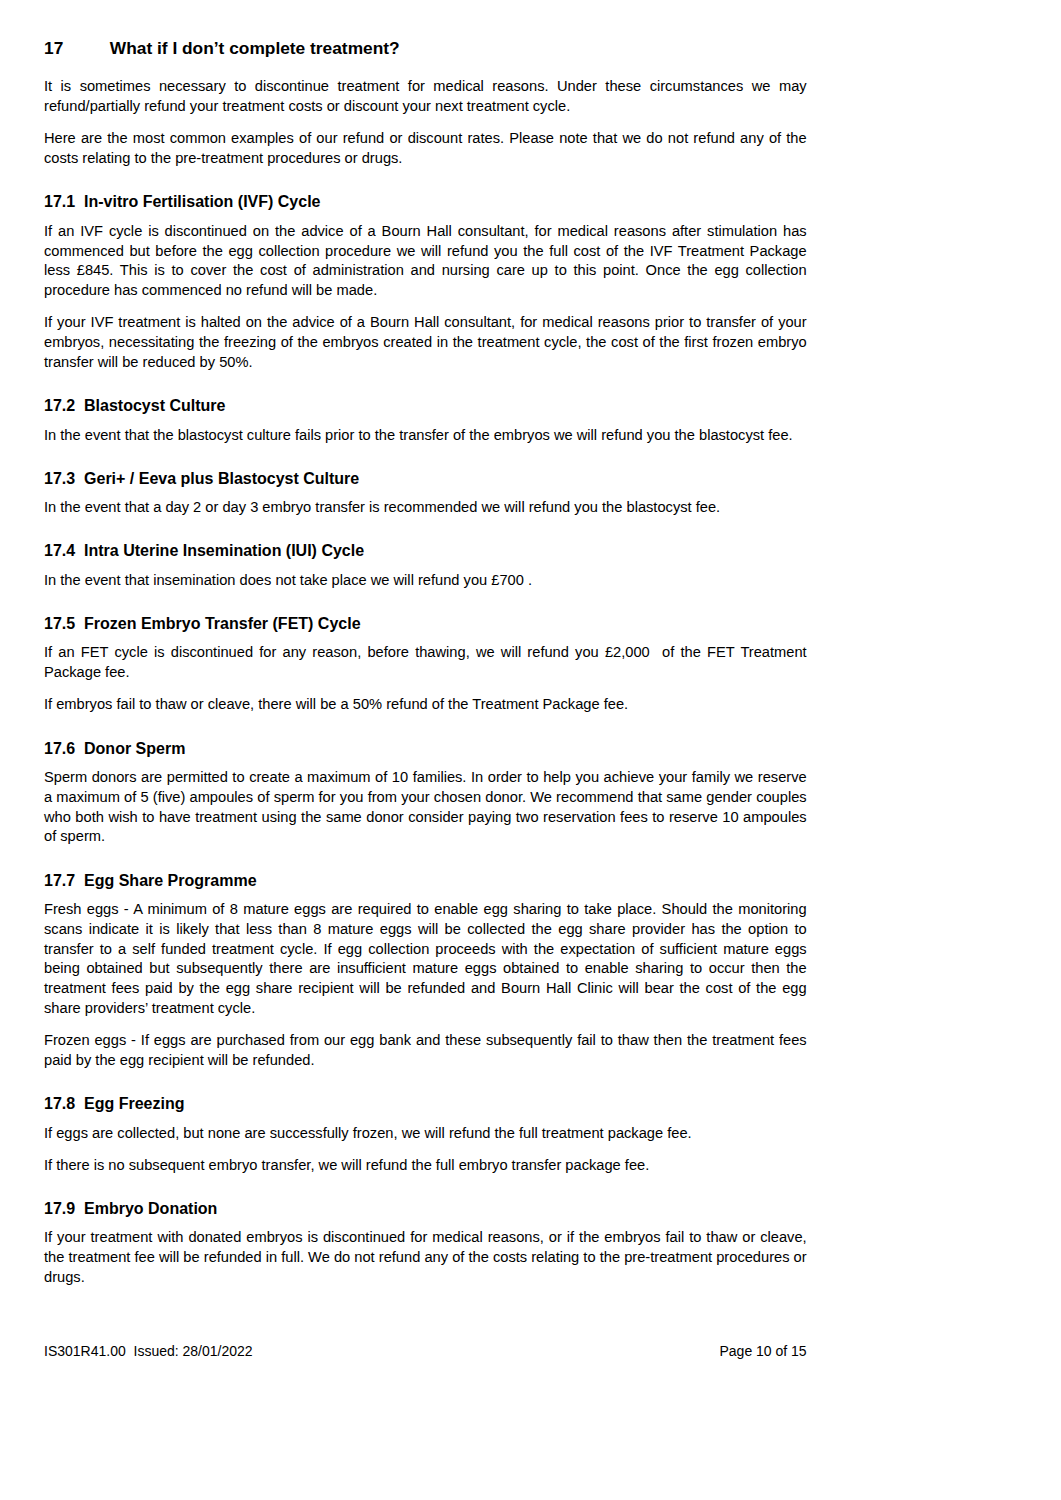17 What if I don’t complete treatment?
It is sometimes necessary to discontinue treatment for medical reasons. Under these circumstances we may refund/partially refund your treatment costs or discount your next treatment cycle.
Here are the most common examples of our refund or discount rates. Please note that we do not refund any of the costs relating to the pre-treatment procedures or drugs.
17.1 In-vitro Fertilisation (IVF) Cycle
If an IVF cycle is discontinued on the advice of a Bourn Hall consultant, for medical reasons after stimulation has commenced but before the egg collection procedure we will refund you the full cost of the IVF Treatment Package less £845. This is to cover the cost of administration and nursing care up to this point. Once the egg collection procedure has commenced no refund will be made.
If your IVF treatment is halted on the advice of a Bourn Hall consultant, for medical reasons prior to transfer of your embryos, necessitating the freezing of the embryos created in the treatment cycle, the cost of the first frozen embryo transfer will be reduced by 50%.
17.2 Blastocyst Culture
In the event that the blastocyst culture fails prior to the transfer of the embryos we will refund you the blastocyst fee.
17.3 Geri+ / Eeva plus Blastocyst Culture
In the event that a day 2 or day 3 embryo transfer is recommended we will refund you the blastocyst fee.
17.4 Intra Uterine Insemination (IUI) Cycle
In the event that insemination does not take place we will refund you £700 .
17.5 Frozen Embryo Transfer (FET) Cycle
If an FET cycle is discontinued for any reason, before thawing, we will refund you £2,000 of the FET Treatment Package fee.
If embryos fail to thaw or cleave, there will be a 50% refund of the Treatment Package fee.
17.6 Donor Sperm
Sperm donors are permitted to create a maximum of 10 families. In order to help you achieve your family we reserve a maximum of 5 (five) ampoules of sperm for you from your chosen donor. We recommend that same gender couples who both wish to have treatment using the same donor consider paying two reservation fees to reserve 10 ampoules of sperm.
17.7 Egg Share Programme
Fresh eggs - A minimum of 8 mature eggs are required to enable egg sharing to take place. Should the monitoring scans indicate it is likely that less than 8 mature eggs will be collected the egg share provider has the option to transfer to a self funded treatment cycle. If egg collection proceeds with the expectation of sufficient mature eggs being obtained but subsequently there are insufficient mature eggs obtained to enable sharing to occur then the treatment fees paid by the egg share recipient will be refunded and Bourn Hall Clinic will bear the cost of the egg share providers’ treatment cycle.
Frozen eggs - If eggs are purchased from our egg bank and these subsequently fail to thaw then the treatment fees paid by the egg recipient will be refunded.
17.8 Egg Freezing
If eggs are collected, but none are successfully frozen, we will refund the full treatment package fee.
If there is no subsequent embryo transfer, we will refund the full embryo transfer package fee.
17.9 Embryo Donation
If your treatment with donated embryos is discontinued for medical reasons, or if the embryos fail to thaw or cleave, the treatment fee will be refunded in full. We do not refund any of the costs relating to the pre-treatment procedures or drugs.
IS301R41.00 Issued: 28/01/2022
Page 10 of 15